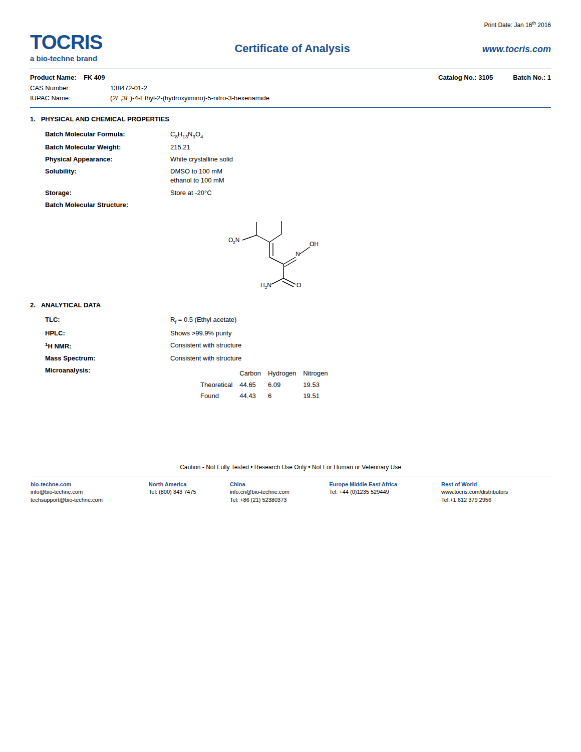Print Date: Jan 16th 2016
TOCRIS
a bio-techne brand
Certificate of Analysis
www.tocris.com
Product Name: FK 409
Catalog No.: 3105
Batch No.: 1
| CAS Number: | 138472-01-2 |
| IUPAC Name: | (2 E ,3 E )-4-Ethyl-2-(hydroxyimino)-5-nitro-3-hexenamide |
1. PHYSICAL AND CHEMICAL PROPERTIES
| Batch Molecular Formula: | C 8 H 13 N 3 O 4 |
| Batch Molecular Weight: | 215.21 |
| Physical Appearance: | White crystalline solid |
| Solubility: | DMSO to 100 mM ethanol to 100 mM |
| Storage: | Store at -20°C |
| Batch Molecular Structure: | |
O2N N OH H2N O
2. ANALYTICAL DATA
| TLC: | R f = 0.5 (Ethyl acetate) |
| HPLC: | Shows >99.9% purity |
| 1 H NMR: | Consistent with structure |
| Mass Spectrum: | Consistent with structure |
| Microanalysis: | / / Carbon / Hydrogen / Nitrogen / / --- / --- / --- / --- / / Theoretical / 44.65 / 6.09 / 19.53 / / Found / 44.43 / 6 / 19.51 / |
Caution - Not Fully Tested • Research Use Only • Not For Human or Veterinary Use
| bio-techne.com info@bio-techne.com techsupport@bio-techne.com | North America Tel: (800) 343 7475 | China info.cn@bio-techne.com Tel: +86 (21) 52380373 | Europe Middle East Africa Tel: +44 (0)1235 529449 | Rest of World www.tocris.com/distributors Tel:+1 612 379 2956 |